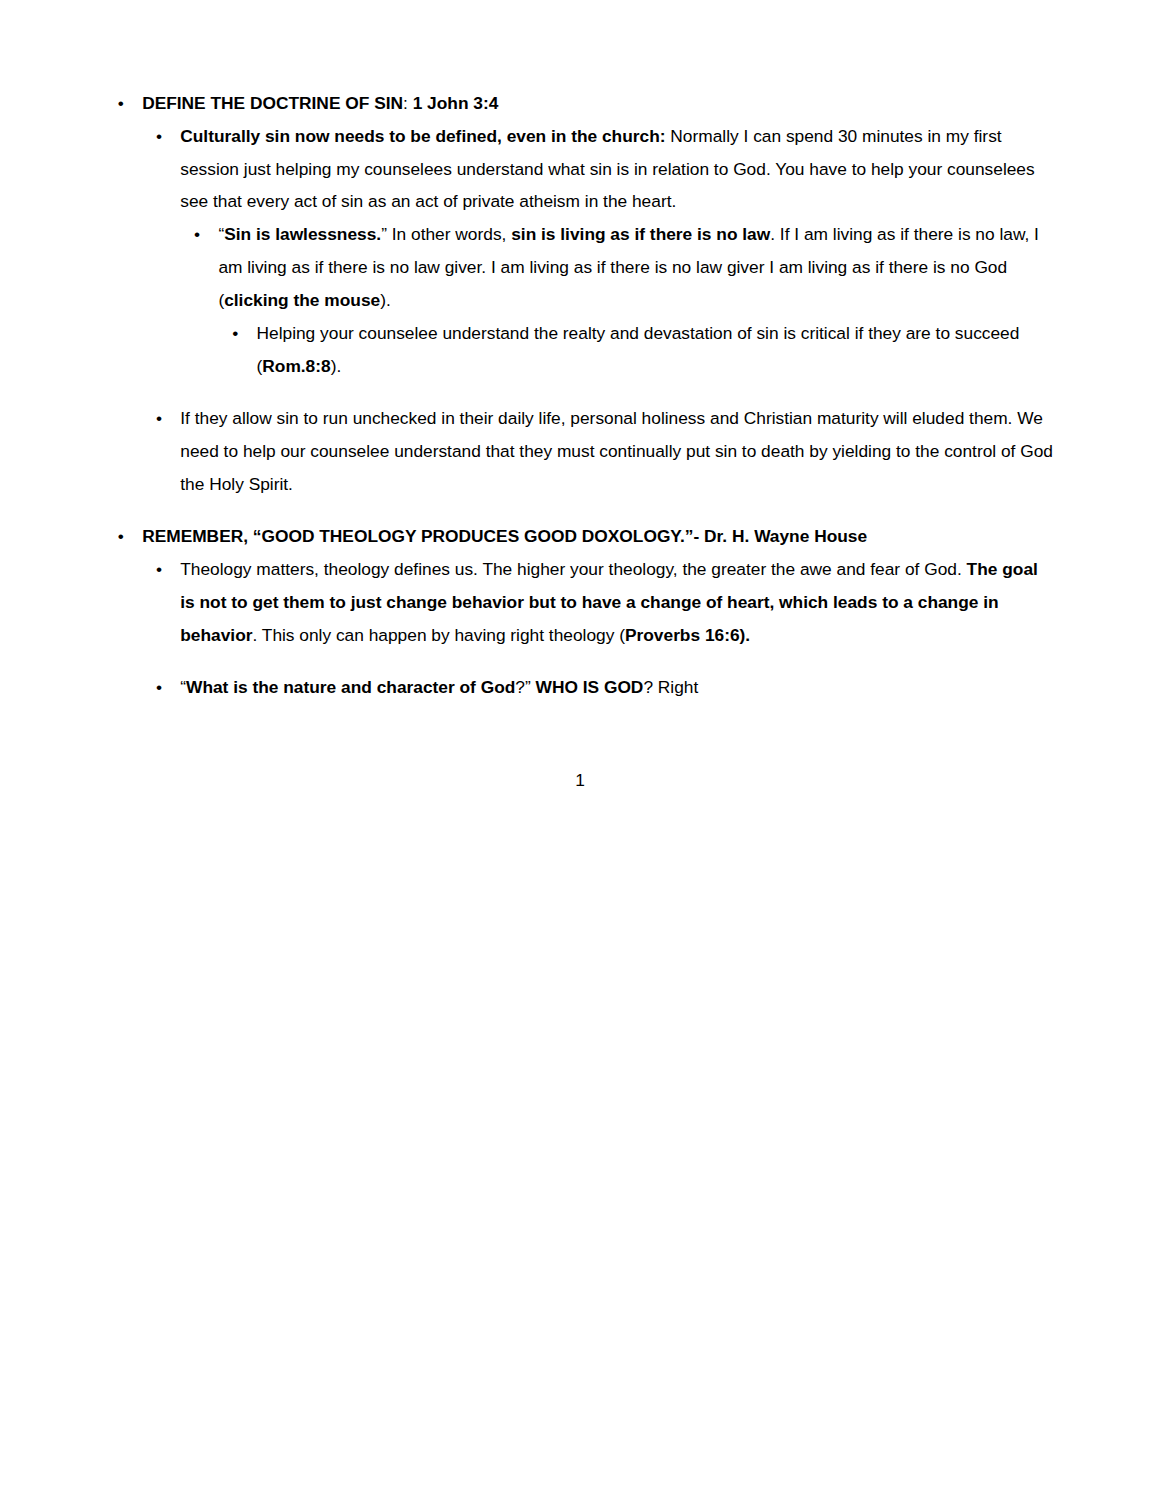DEFINE THE DOCTRINE OF SIN: 1 John 3:4
Culturally sin now needs to be defined, even in the church: Normally I can spend 30 minutes in my first session just helping my counselees understand what sin is in relation to God. You have to help your counselees see that every act of sin as an act of private atheism in the heart.
“Sin is lawlessness.” In other words, sin is living as if there is no law. If I am living as if there is no law, I am living as if there is no law giver. I am living as if there is no law giver I am living as if there is no God (clicking the mouse).
Helping your counselee understand the realty and devastation of sin is critical if they are to succeed (Rom.8:8).
If they allow sin to run unchecked in their daily life, personal holiness and Christian maturity will eluded them. We need to help our counselee understand that they must continually put sin to death by yielding to the control of God the Holy Spirit.
REMEMBER, “GOOD THEOLOGY PRODUCES GOOD DOXOLOGY.”- Dr. H. Wayne House
Theology matters, theology defines us. The higher your theology, the greater the awe and fear of God. The goal is not to get them to just change behavior but to have a change of heart, which leads to a change in behavior. This only can happen by having right theology (Proverbs 16:6).
“What is the nature and character of God?” WHO IS GOD? Right
1